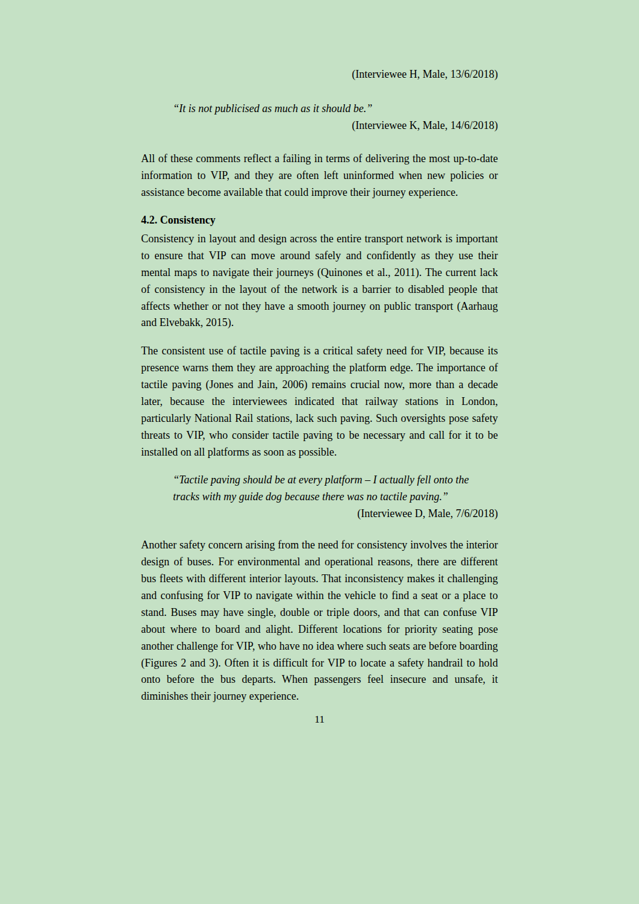(Interviewee H, Male, 13/6/2018)
“It is not publicised as much as it should be.”
(Interviewee K, Male, 14/6/2018)
All of these comments reflect a failing in terms of delivering the most up-to-date information to VIP, and they are often left uninformed when new policies or assistance become available that could improve their journey experience.
4.2. Consistency
Consistency in layout and design across the entire transport network is important to ensure that VIP can move around safely and confidently as they use their mental maps to navigate their journeys (Quinones et al., 2011). The current lack of consistency in the layout of the network is a barrier to disabled people that affects whether or not they have a smooth journey on public transport (Aarhaug and Elvebakk, 2015).
The consistent use of tactile paving is a critical safety need for VIP, because its presence warns them they are approaching the platform edge. The importance of tactile paving (Jones and Jain, 2006) remains crucial now, more than a decade later, because the interviewees indicated that railway stations in London, particularly National Rail stations, lack such paving. Such oversights pose safety threats to VIP, who consider tactile paving to be necessary and call for it to be installed on all platforms as soon as possible.
“Tactile paving should be at every platform – I actually fell onto the tracks with my guide dog because there was no tactile paving.”
(Interviewee D, Male, 7/6/2018)
Another safety concern arising from the need for consistency involves the interior design of buses. For environmental and operational reasons, there are different bus fleets with different interior layouts. That inconsistency makes it challenging and confusing for VIP to navigate within the vehicle to find a seat or a place to stand. Buses may have single, double or triple doors, and that can confuse VIP about where to board and alight. Different locations for priority seating pose another challenge for VIP, who have no idea where such seats are before boarding (Figures 2 and 3). Often it is difficult for VIP to locate a safety handrail to hold onto before the bus departs. When passengers feel insecure and unsafe, it diminishes their journey experience.
11